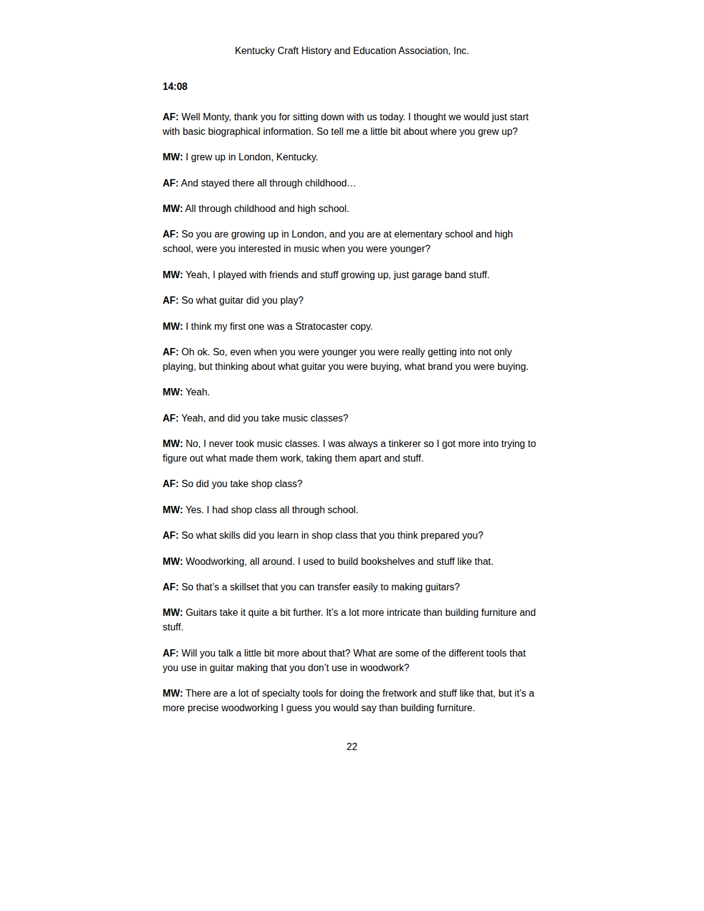Kentucky Craft History and Education Association, Inc.
14:08
AF: Well Monty, thank you for sitting down with us today. I thought we would just start with basic biographical information. So tell me a little bit about where you grew up?
MW: I grew up in London, Kentucky.
AF: And stayed there all through childhood…
MW: All through childhood and high school.
AF: So you are growing up in London, and you are at elementary school and high school, were you interested in music when you were younger?
MW: Yeah, I played with friends and stuff growing up, just garage band stuff.
AF: So what guitar did you play?
MW: I think my first one was a Stratocaster copy.
AF: Oh ok. So, even when you were younger you were really getting into not only playing, but thinking about what guitar you were buying, what brand you were buying.
MW: Yeah.
AF: Yeah, and did you take music classes?
MW: No, I never took music classes. I was always a tinkerer so I got more into trying to figure out what made them work, taking them apart and stuff.
AF: So did you take shop class?
MW: Yes. I had shop class all through school.
AF: So what skills did you learn in shop class that you think prepared you?
MW: Woodworking, all around. I used to build bookshelves and stuff like that.
AF: So that’s a skillset that you can transfer easily to making guitars?
MW: Guitars take it quite a bit further. It’s a lot more intricate than building furniture and stuff.
AF: Will you talk a little bit more about that? What are some of the different tools that you use in guitar making that you don’t use in woodwork?
MW: There are a lot of specialty tools for doing the fretwork and stuff like that, but it’s a more precise woodworking I guess you would say than building furniture.
22